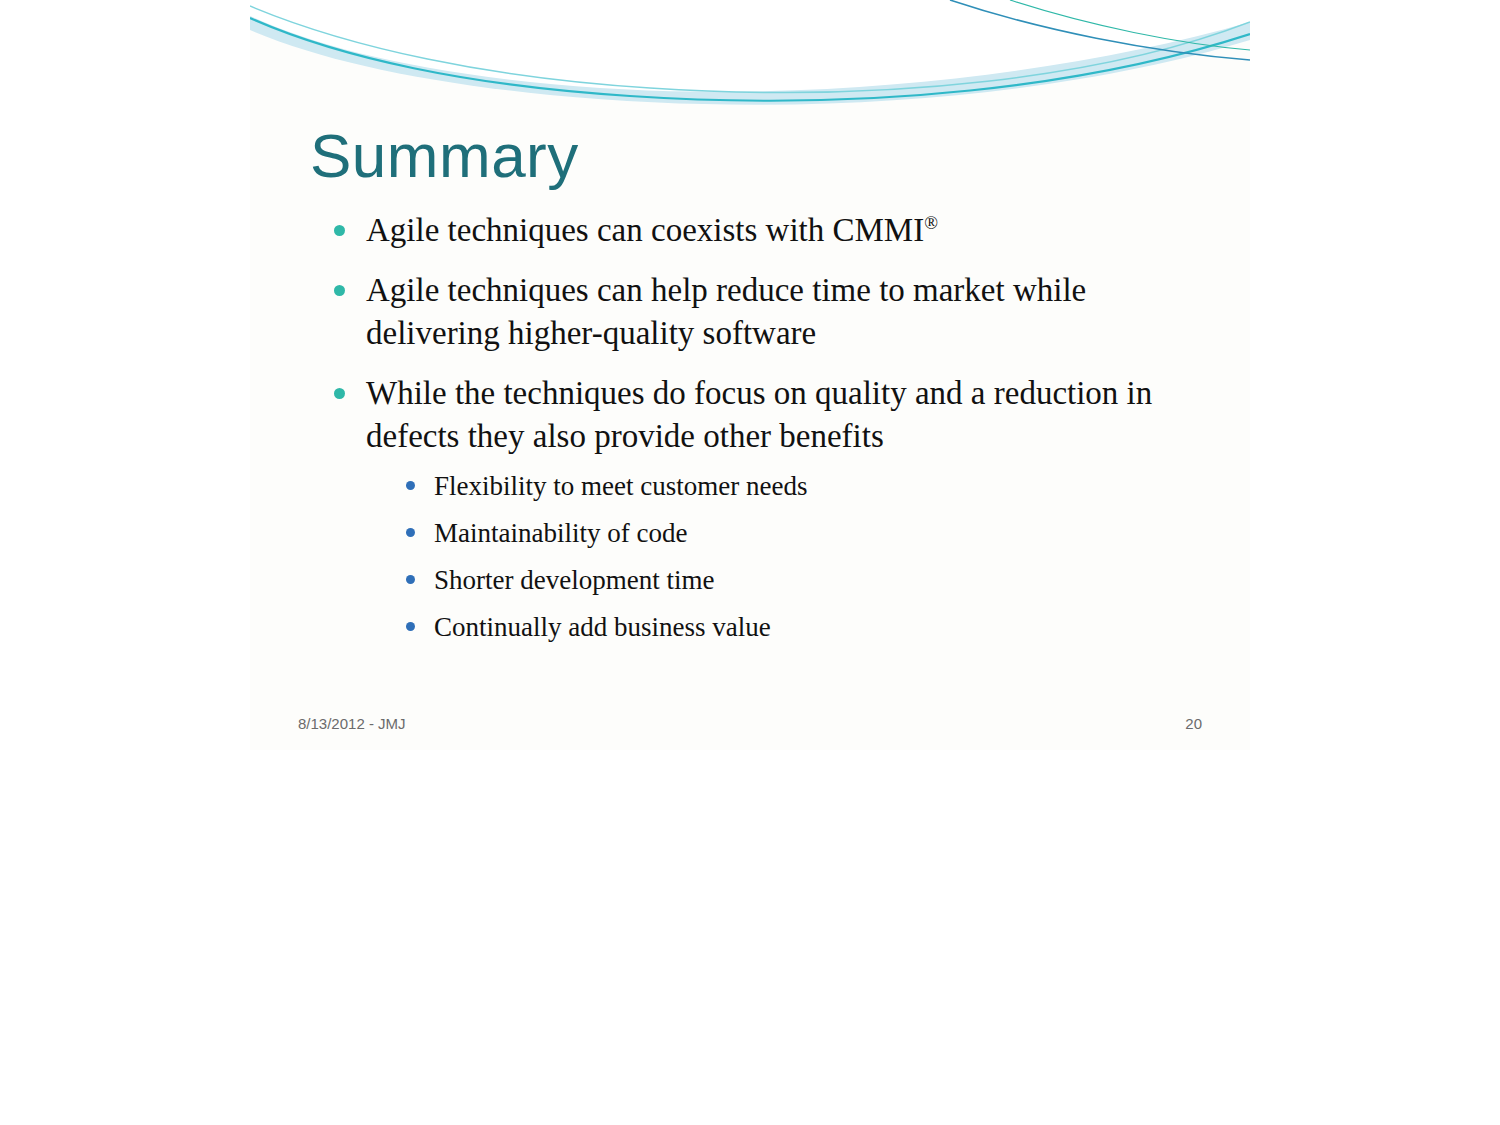Summary
Agile techniques can coexists with CMMI®
Agile techniques can help reduce time to market while delivering higher-quality software
While the techniques do focus on quality and a reduction in defects they also provide other benefits
Flexibility to meet customer needs
Maintainability of code
Shorter development time
Continually add business value
8/13/2012 - JMJ 20